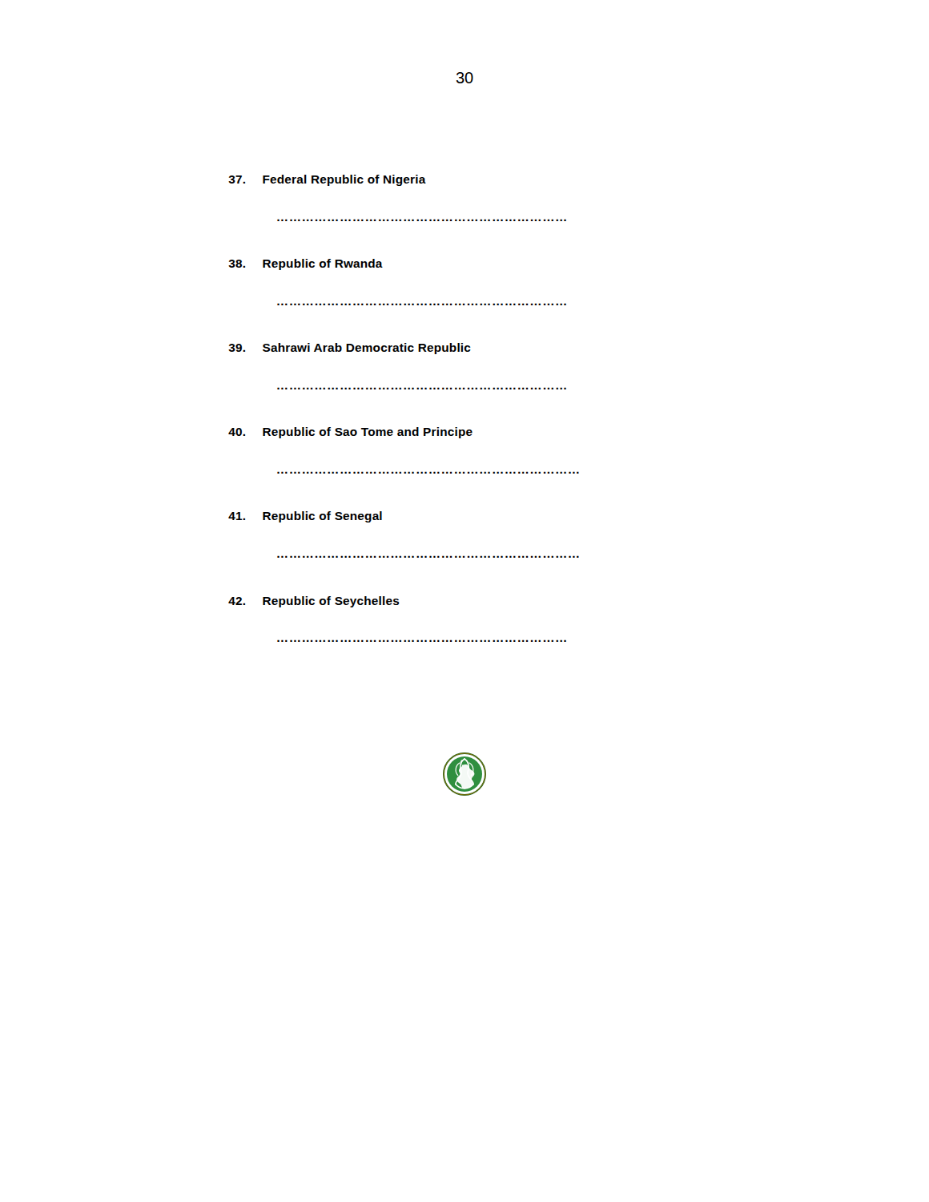30
37. Federal Republic of Nigeria
……………………………………………………………
38. Republic of Rwanda
……………………………………………………………
39. Sahrawi Arab Democratic Republic
……………………………………………………………
40. Republic of Sao Tome and Principe
………………………………………………………………
41. Republic of Senegal
………………………………………………………………
42. Republic of Seychelles
……………………………………………………………